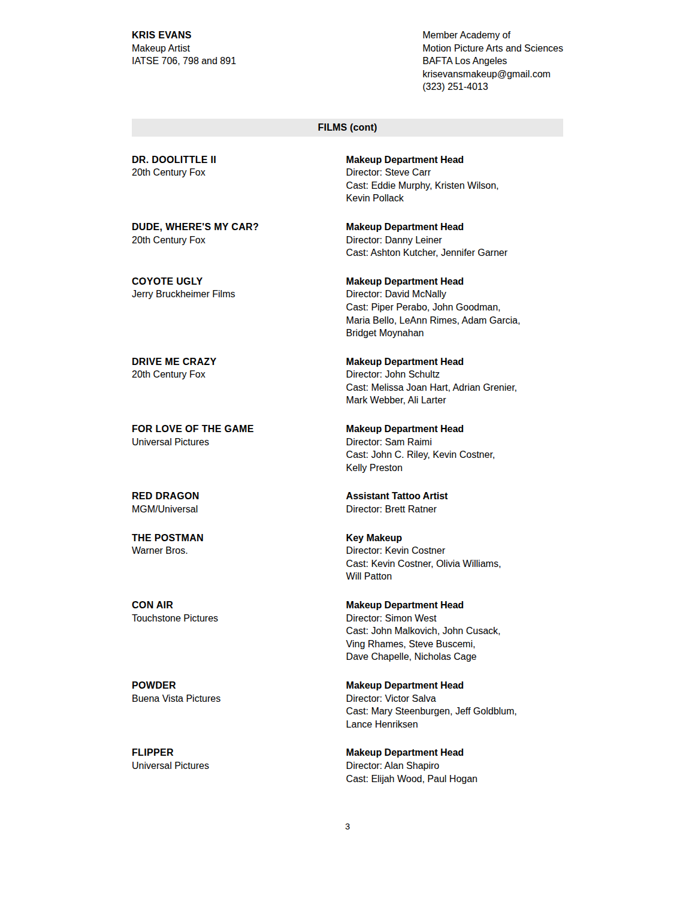KRIS EVANS
Makeup Artist
IATSE 706, 798 and 891
Member Academy of
Motion Picture Arts and Sciences
BAFTA Los Angeles
krisevansmakeup@gmail.com
(323) 251-4013
FILMS (cont)
DR. DOOLITTLE II
20th Century Fox
Makeup Department Head
Director: Steve Carr
Cast: Eddie Murphy, Kristen Wilson,
Kevin Pollack
DUDE, WHERE'S MY CAR?
20th Century Fox
Makeup Department Head
Director: Danny Leiner
Cast: Ashton Kutcher, Jennifer Garner
COYOTE UGLY
Jerry Bruckheimer Films
Makeup Department Head
Director: David McNally
Cast: Piper Perabo, John Goodman,
Maria Bello, LeAnn Rimes, Adam Garcia,
Bridget Moynahan
DRIVE ME CRAZY
20th Century Fox
Makeup Department Head
Director: John Schultz
Cast: Melissa Joan Hart, Adrian Grenier,
Mark Webber, Ali Larter
FOR LOVE OF THE GAME
Universal Pictures
Makeup Department Head
Director: Sam Raimi
Cast: John C. Riley, Kevin Costner,
Kelly Preston
RED DRAGON
MGM/Universal
Assistant Tattoo Artist
Director: Brett Ratner
THE POSTMAN
Warner Bros.
Key Makeup
Director: Kevin Costner
Cast: Kevin Costner, Olivia Williams,
Will Patton
CON AIR
Touchstone Pictures
Makeup Department Head
Director: Simon West
Cast: John Malkovich, John Cusack,
Ving Rhames, Steve Buscemi,
Dave Chapelle, Nicholas Cage
POWDER
Buena Vista Pictures
Makeup Department Head
Director: Victor Salva
Cast: Mary Steenburgen, Jeff Goldblum,
Lance Henriksen
FLIPPER
Universal Pictures
Makeup Department Head
Director: Alan Shapiro
Cast: Elijah Wood, Paul Hogan
3